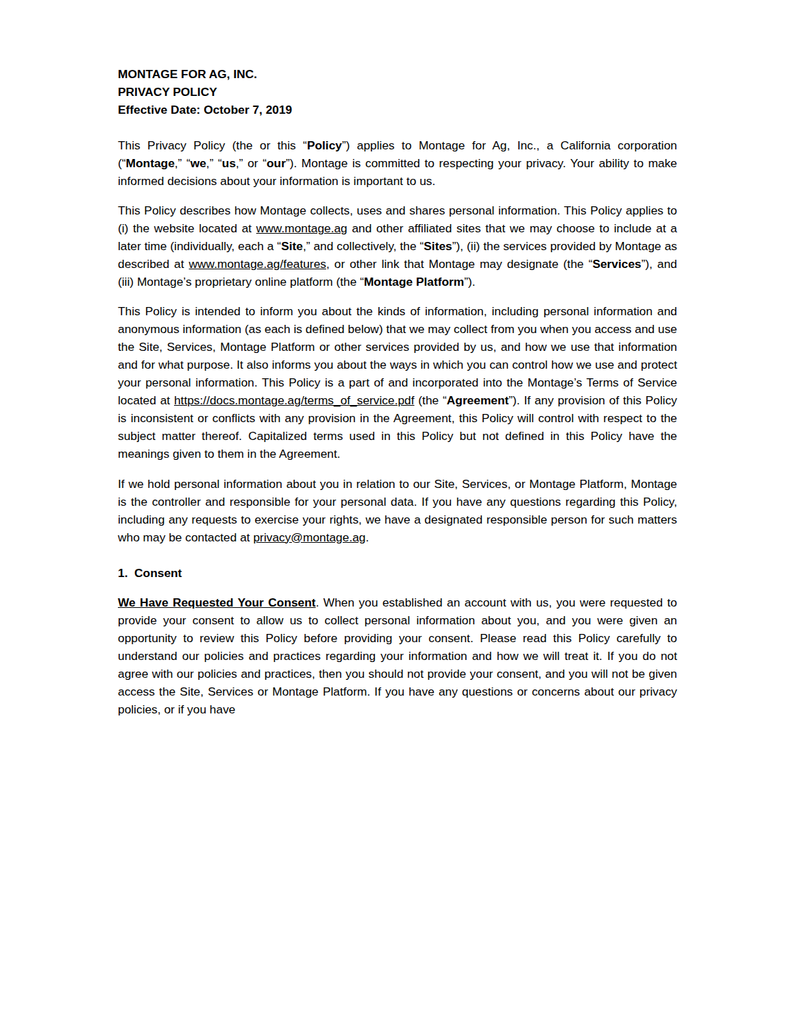MONTAGE FOR AG, INC.
PRIVACY POLICY
Effective Date: October 7, 2019
This Privacy Policy (the or this “Policy”) applies to Montage for Ag, Inc., a California corporation (“Montage,” “we,” “us,” or “our”). Montage is committed to respecting your privacy. Your ability to make informed decisions about your information is important to us.
This Policy describes how Montage collects, uses and shares personal information. This Policy applies to (i) the website located at www.montage.ag and other affiliated sites that we may choose to include at a later time (individually, each a “Site,” and collectively, the “Sites”), (ii) the services provided by Montage as described at www.montage.ag/features, or other link that Montage may designate (the “Services”), and (iii) Montage’s proprietary online platform (the “Montage Platform”).
This Policy is intended to inform you about the kinds of information, including personal information and anonymous information (as each is defined below) that we may collect from you when you access and use the Site, Services, Montage Platform or other services provided by us, and how we use that information and for what purpose. It also informs you about the ways in which you can control how we use and protect your personal information. This Policy is a part of and incorporated into the Montage’s Terms of Service located at https://docs.montage.ag/terms_of_service.pdf (the “Agreement”). If any provision of this Policy is inconsistent or conflicts with any provision in the Agreement, this Policy will control with respect to the subject matter thereof. Capitalized terms used in this Policy but not defined in this Policy have the meanings given to them in the Agreement.
If we hold personal information about you in relation to our Site, Services, or Montage Platform, Montage is the controller and responsible for your personal data. If you have any questions regarding this Policy, including any requests to exercise your rights, we have a designated responsible person for such matters who may be contacted at privacy@montage.ag.
1. Consent
We Have Requested Your Consent. When you established an account with us, you were requested to provide your consent to allow us to collect personal information about you, and you were given an opportunity to review this Policy before providing your consent. Please read this Policy carefully to understand our policies and practices regarding your information and how we will treat it. If you do not agree with our policies and practices, then you should not provide your consent, and you will not be given access the Site, Services or Montage Platform. If you have any questions or concerns about our privacy policies, or if you have